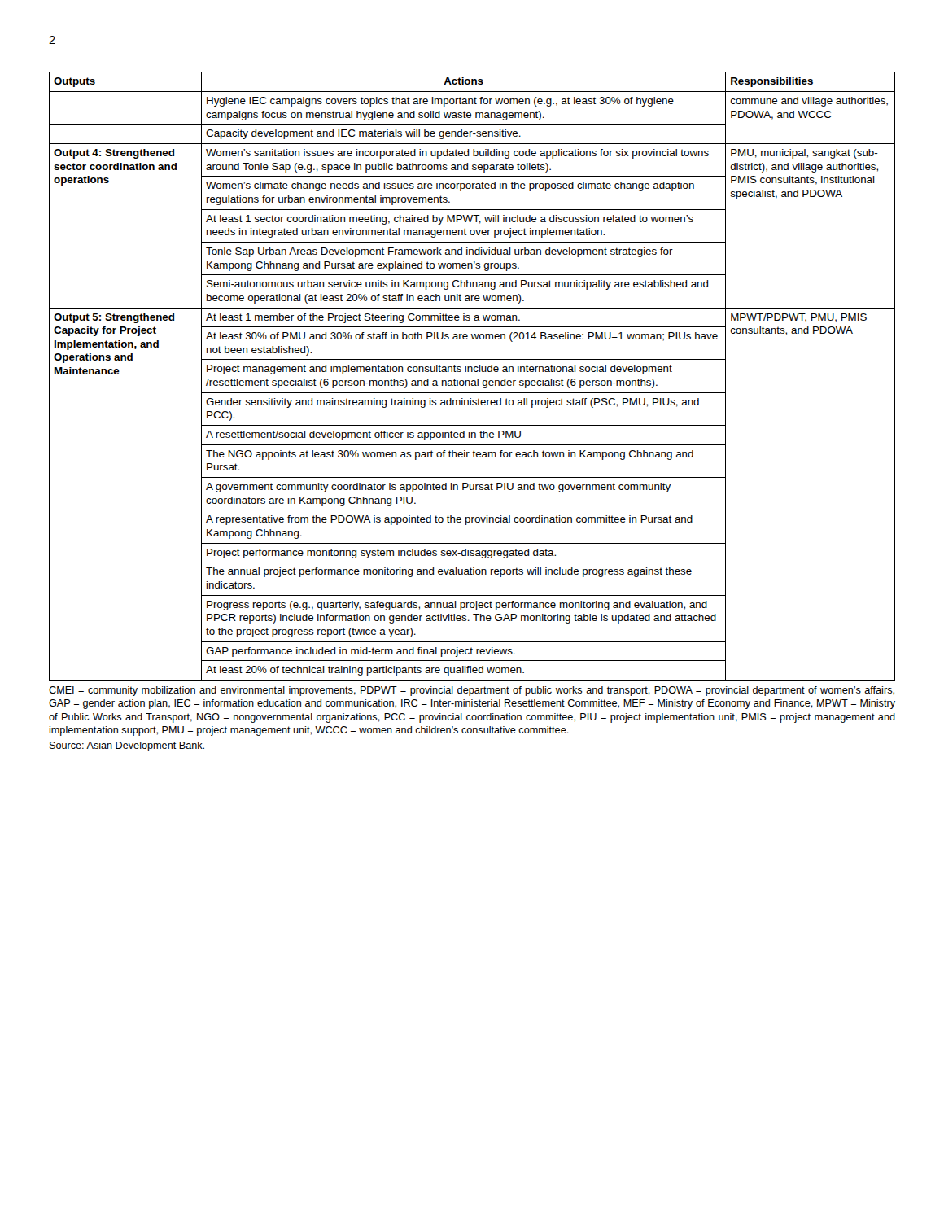2
| Outputs | Actions | Responsibilities |
| --- | --- | --- |
| | Hygiene IEC campaigns covers topics that are important for women (e.g., at least 30% of hygiene campaigns focus on menstrual hygiene and solid waste management). | commune and village authorities, PDOWA, and WCCC |
| | Capacity development and IEC materials will be gender-sensitive. |
| Output 4: Strengthened sector coordination and operations | Women’s sanitation issues are incorporated in updated building code applications for six provincial towns around Tonle Sap (e.g., space in public bathrooms and separate toilets). | PMU, municipal, sangkat (sub-district), and village authorities, PMIS consultants, institutional specialist, and PDOWA |
| Women’s climate change needs and issues are incorporated in the proposed climate change adaption regulations for urban environmental improvements. |
| At least 1 sector coordination meeting, chaired by MPWT, will include a discussion related to women’s needs in integrated urban environmental management over project implementation. |
| Tonle Sap Urban Areas Development Framework and individual urban development strategies for Kampong Chhnang and Pursat are explained to women’s groups. |
| Semi-autonomous urban service units in Kampong Chhnang and Pursat municipality are established and become operational (at least 20% of staff in each unit are women). |
| Output 5: Strengthened Capacity for Project Implementation, and Operations and Maintenance | At least 1 member of the Project Steering Committee is a woman. | MPWT/PDPWT, PMU, PMIS consultants, and PDOWA |
| At least 30% of PMU and 30% of staff in both PIUs are women (2014 Baseline: PMU=1 woman; PIUs have not been established). |
| Project management and implementation consultants include an international social development /resettlement specialist (6 person-months) and a national gender specialist (6 person-months). |
| Gender sensitivity and mainstreaming training is administered to all project staff (PSC, PMU, PIUs, and PCC). |
| A resettlement/social development officer is appointed in the PMU |
| The NGO appoints at least 30% women as part of their team for each town in Kampong Chhnang and Pursat. |
| A government community coordinator is appointed in Pursat PIU and two government community coordinators are in Kampong Chhnang PIU. |
| A representative from the PDOWA is appointed to the provincial coordination committee in Pursat and Kampong Chhnang. |
| Project performance monitoring system includes sex-disaggregated data. |
| The annual project performance monitoring and evaluation reports will include progress against these indicators. |
| Progress reports (e.g., quarterly, safeguards, annual project performance monitoring and evaluation, and PPCR reports) include information on gender activities. The GAP monitoring table is updated and attached to the project progress report (twice a year). |
| GAP performance included in mid-term and final project reviews. |
| At least 20% of technical training participants are qualified women. |
CMEI = community mobilization and environmental improvements, PDPWT = provincial department of public works and transport, PDOWA = provincial department of women’s affairs, GAP = gender action plan, IEC = information education and communication, IRC = Inter-ministerial Resettlement Committee, MEF = Ministry of Economy and Finance, MPWT = Ministry of Public Works and Transport, NGO = nongovernmental organizations, PCC = provincial coordination committee, PIU = project implementation unit, PMIS = project management and implementation support, PMU = project management unit, WCCC = women and children’s consultative committee. Source: Asian Development Bank.